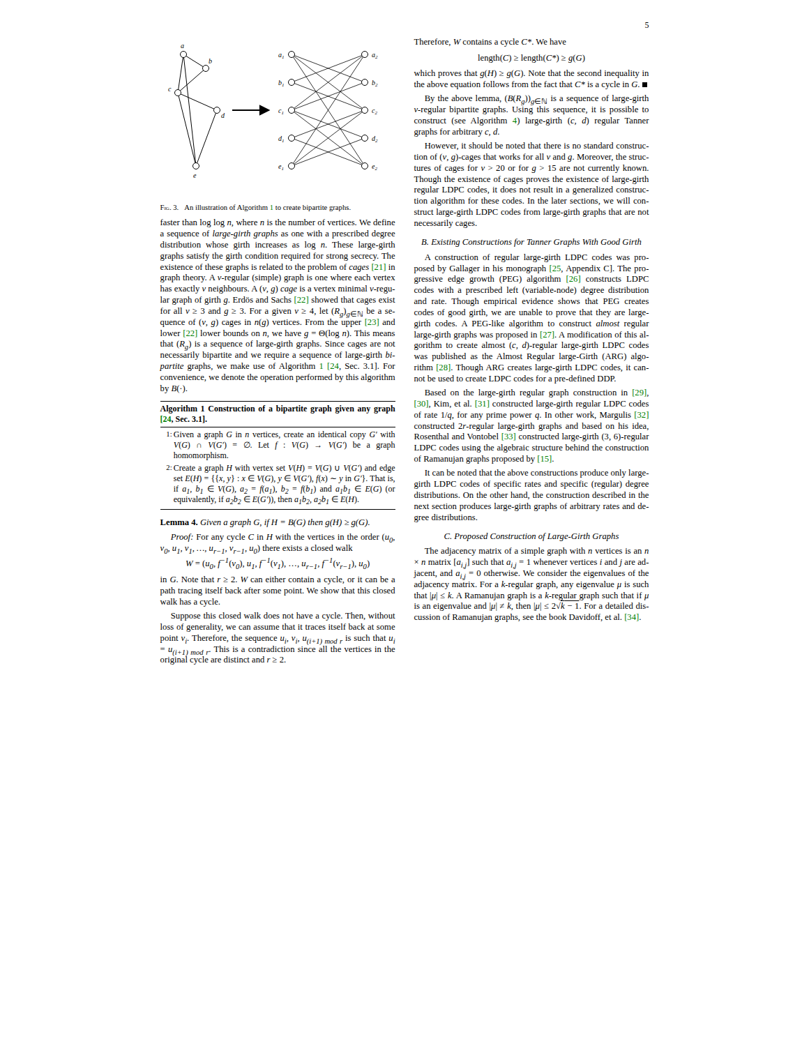5
a b c d e a1 b1 c1 d1 e1 a2 b2 c2 d2 e2
Fig. 3. An illustration of Algorithm 1 to create bipartite graphs.
faster than log log n, where n is the number of vertices. We define a sequence of large-girth graphs as one with a prescribed degree distribution whose girth increases as log n. These large-girth graphs satisfy the girth condition required for strong secrecy. The existence of these graphs is related to the problem of cages [21] in graph theory. A ν-regular (simple) graph is one where each vertex has exactly ν neighbours. A (ν, g) cage is a vertex minimal ν-regular graph of girth g. Erdös and Sachs [22] showed that cages exist for all ν ≥ 3 and g ≥ 3. For a given ν ≥ 4, let (Rg)g∈ℕ be a sequence of (ν, g) cages in n(g) vertices. From the upper [23] and lower [22] lower bounds on n, we have g = Θ(log n). This means that (Rg) is a sequence of large-girth graphs. Since cages are not necessarily bipartite and we require a sequence of large-girth bipartite graphs, we make use of Algorithm 1 [24, Sec. 3.1]. For convenience, we denote the operation performed by this algorithm by B(·).
Algorithm 1 Construction of a bipartite graph given any graph [24, Sec. 3.1].
Given a graph G in n vertices, create an identical copy G′ with V(G) ∩ V(G′) = ∅. Let f : V(G) → V(G′) be a graph homomorphism.
Create a graph H with vertex set V(H) = V(G) ∪ V(G′) and edge set E(H) = {{x, y} : x ∈ V(G), y ∈ V(G′), f(x) ∼ y in G′}. That is, if a1, b1 ∈ V(G), a2 = f(a1), b2 = f(b1) and a1b1 ∈ E(G) (or equivalently, if a2b2 ∈ E(G′)), then a1b2, a2b1 ∈ E(H).
Lemma 4. Given a graph G, if H = B(G) then g(H) ≥ g(G).
Proof: For any cycle C in H with the vertices in the order (u0, v0, u1, v1, …, ur−1, vr−1, u0) there exists a closed walk
W = (u0, f−1(v0), u1, f−1(v1), …, ur−1, f−1(vr−1), u0)
in G. Note that r ≥ 2. W can either contain a cycle, or it can be a path tracing itself back after some point. We show that this closed walk has a cycle.
Suppose this closed walk does not have a cycle. Then, without loss of generality, we can assume that it traces itself back at some point vi. Therefore, the sequence ui, vi, u(i+1) mod r is such that ui = u(i+1) mod r. This is a contradiction since all the vertices in the original cycle are distinct and r ≥ 2.
Therefore, W contains a cycle C*. We have
length(C) ≥ length(C*) ≥ g(G)
which proves that g(H) ≥ g(G). Note that the second inequality in the above equation follows from the fact that C* is a cycle in G.
By the above lemma, (B(Rg))g∈ℕ is a sequence of large-girth ν-regular bipartite graphs. Using this sequence, it is possible to construct (see Algorithm 4) large-girth (c, d) regular Tanner graphs for arbitrary c, d.
However, it should be noted that there is no standard construction of (ν, g)-cages that works for all ν and g. Moreover, the structures of cages for ν > 20 or for g > 15 are not currently known. Though the existence of cages proves the existence of large-girth regular LDPC codes, it does not result in a generalized construction algorithm for these codes. In the later sections, we will construct large-girth LDPC codes from large-girth graphs that are not necessarily cages.
B. Existing Constructions for Tanner Graphs With Good Girth
A construction of regular large-girth LDPC codes was proposed by Gallager in his monograph [25, Appendix C]. The progressive edge growth (PEG) algorithm [26] constructs LDPC codes with a prescribed left (variable-node) degree distribution and rate. Though empirical evidence shows that PEG creates codes of good girth, we are unable to prove that they are large-girth codes. A PEG-like algorithm to construct almost regular large-girth graphs was proposed in [27]. A modification of this algorithm to create almost (c, d)-regular large-girth LDPC codes was published as the Almost Regular large-Girth (ARG) algorithm [28]. Though ARG creates large-girth LDPC codes, it cannot be used to create LDPC codes for a pre-defined DDP.
Based on the large-girth regular graph construction in [29], [30], Kim, et al. [31] constructed large-girth regular LDPC codes of rate 1/q, for any prime power q. In other work, Margulis [32] constructed 2r-regular large-girth graphs and based on his idea, Rosenthal and Vontobel [33] constructed large-girth (3, 6)-regular LDPC codes using the algebraic structure behind the construction of Ramanujan graphs proposed by [15].
It can be noted that the above constructions produce only large-girth LDPC codes of specific rates and specific (regular) degree distributions. On the other hand, the construction described in the next section produces large-girth graphs of arbitrary rates and degree distributions.
C. Proposed Construction of Large-Girth Graphs
The adjacency matrix of a simple graph with n vertices is an n × n matrix [ai,j] such that ai,j = 1 whenever vertices i and j are adjacent, and ai,j = 0 otherwise. We consider the eigenvalues of the adjacency matrix. For a k-regular graph, any eigenvalue μ is such that |μ| ≤ k. A Ramanujan graph is a k-regular graph such that if μ is an eigenvalue and |μ| ≠ k, then |μ| ≤ 2√k − 1. For a detailed discussion of Ramanujan graphs, see the book Davidoff, et al. [34].